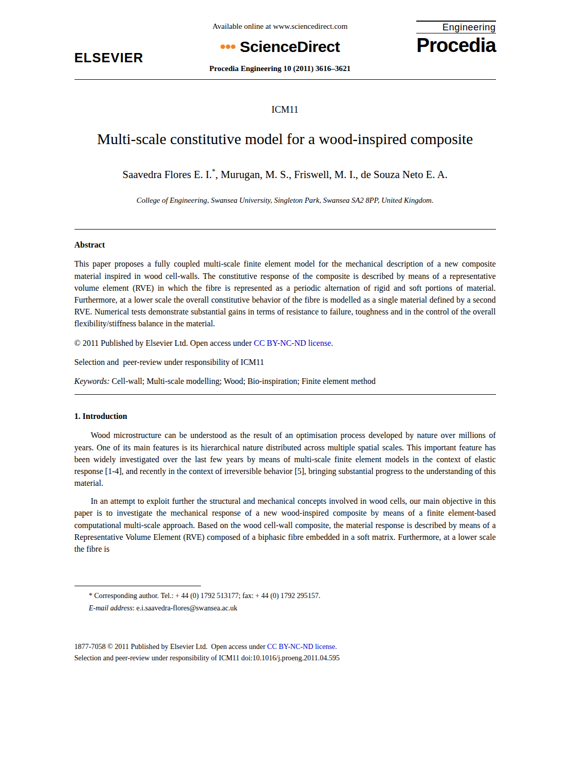ELSEVIER
Available online at www.sciencedirect.com
••• ScienceDirect
Procedia Engineering 10 (2011) 3616–3621
Engineering
Procedia
ICM11
Multi-scale constitutive model for a wood-inspired composite
Saavedra Flores E. I.*, Murugan, M. S., Friswell, M. I., de Souza Neto E. A.
College of Engineering, Swansea University, Singleton Park, Swansea SA2 8PP, United Kingdom.
Abstract
This paper proposes a fully coupled multi-scale finite element model for the mechanical description of a new composite material inspired in wood cell-walls. The constitutive response of the composite is described by means of a representative volume element (RVE) in which the fibre is represented as a periodic alternation of rigid and soft portions of material. Furthermore, at a lower scale the overall constitutive behavior of the fibre is modelled as a single material defined by a second RVE. Numerical tests demonstrate substantial gains in terms of resistance to failure, toughness and in the control of the overall flexibility/stiffness balance in the material.
© 2011 Published by Elsevier Ltd. Open access under CC BY-NC-ND license.
Selection and peer-review under responsibility of ICM11
Keywords: Cell-wall; Multi-scale modelling; Wood; Bio-inspiration; Finite element method
1. Introduction
Wood microstructure can be understood as the result of an optimisation process developed by nature over millions of years. One of its main features is its hierarchical nature distributed across multiple spatial scales. This important feature has been widely investigated over the last few years by means of multi-scale finite element models in the context of elastic response [1-4], and recently in the context of irreversible behavior [5], bringing substantial progress to the understanding of this material.
In an attempt to exploit further the structural and mechanical concepts involved in wood cells, our main objective in this paper is to investigate the mechanical response of a new wood-inspired composite by means of a finite element-based computational multi-scale approach. Based on the wood cell-wall composite, the material response is described by means of a Representative Volume Element (RVE) composed of a biphasic fibre embedded in a soft matrix. Furthermore, at a lower scale the fibre is
* Corresponding author. Tel.: + 44 (0) 1792 513177; fax: + 44 (0) 1792 295157.
E-mail address: e.i.saavedra-flores@swansea.ac.uk
1877-7058 © 2011 Published by Elsevier Ltd. Open access under CC BY-NC-ND license.
Selection and peer-review under responsibility of ICM11 doi:10.1016/j.proeng.2011.04.595